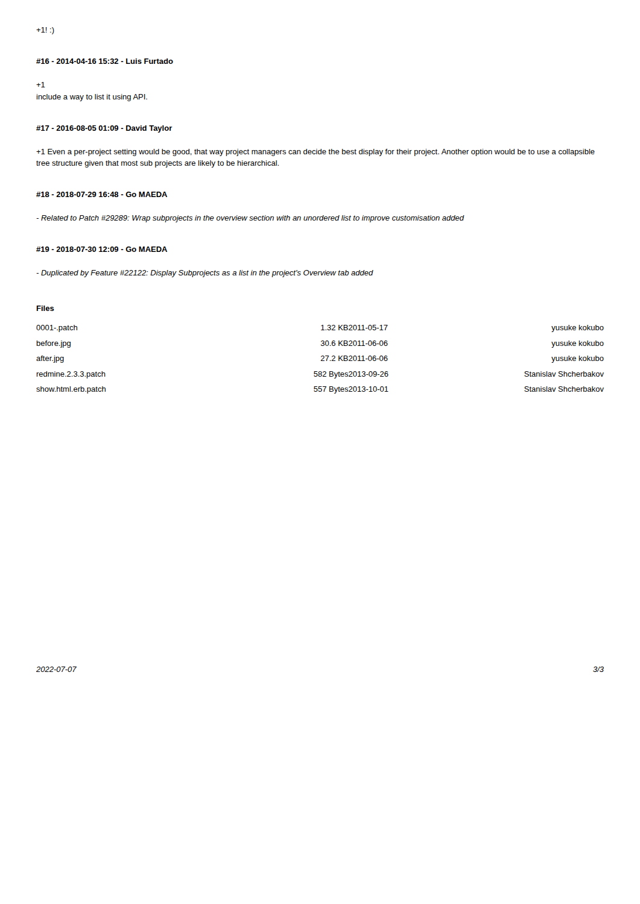+1! :)
#16 - 2014-04-16 15:32 - Luis Furtado
+1
include a way to list it using API.
#17 - 2016-08-05 01:09 - David Taylor
+1 Even a per-project setting would be good, that way project managers can decide the best display for their project. Another option would be to use a collapsible tree structure given that most sub projects are likely to be hierarchical.
#18 - 2018-07-29 16:48 - Go MAEDA
- Related to Patch #29289: Wrap subprojects in the overview section with an unordered list to improve customisation added
#19 - 2018-07-30 12:09 - Go MAEDA
- Duplicated by Feature #22122: Display Subprojects as a list in the project's Overview tab added
Files
| 0001-.patch | 1.32 KB | 2011-05-17 | yusuke kokubo |
| before.jpg | 30.6 KB | 2011-06-06 | yusuke kokubo |
| after.jpg | 27.2 KB | 2011-06-06 | yusuke kokubo |
| redmine.2.3.3.patch | 582 Bytes | 2013-09-26 | Stanislav Shcherbakov |
| show.html.erb.patch | 557 Bytes | 2013-10-01 | Stanislav Shcherbakov |
2022-07-07 3/3